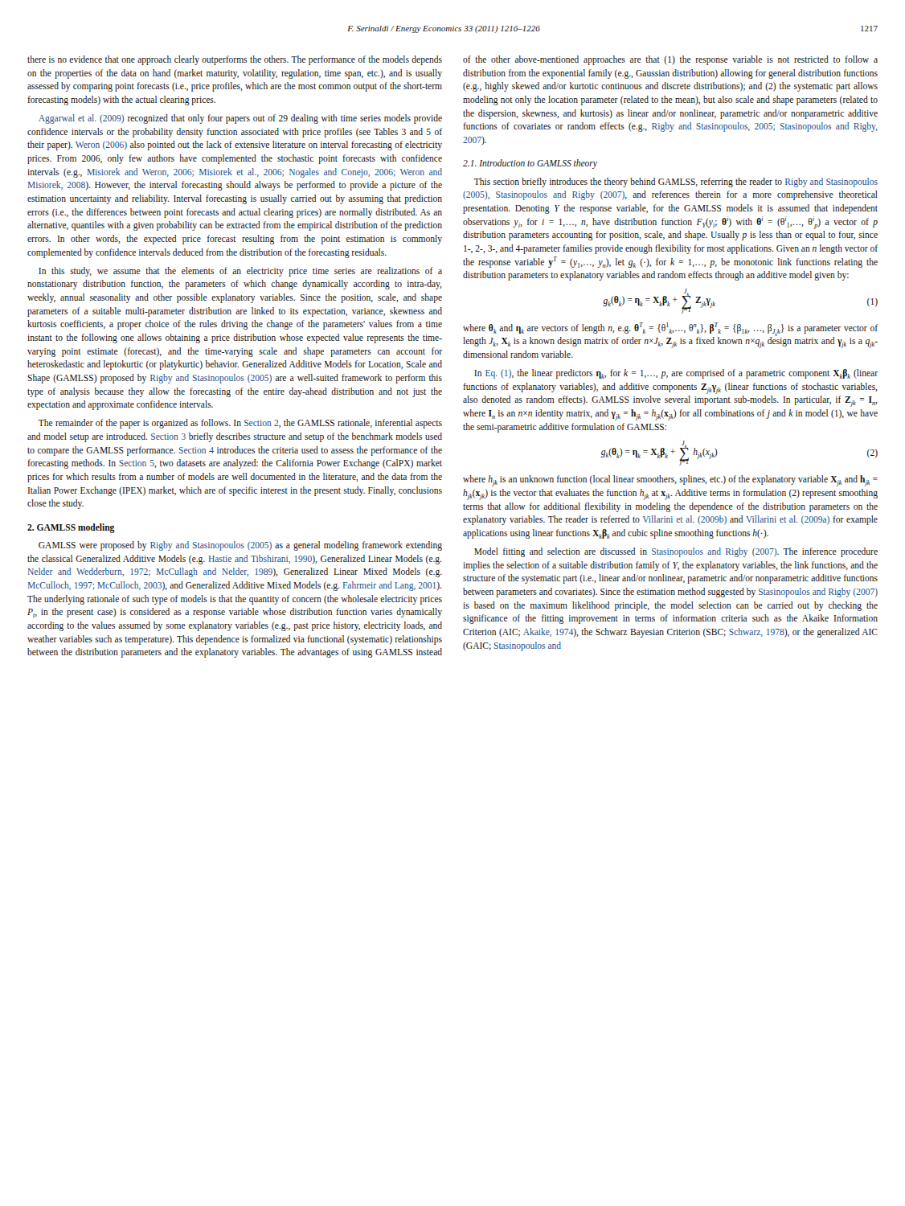F. Serinaldi / Energy Economics 33 (2011) 1216–1226
1217
there is no evidence that one approach clearly outperforms the others. The performance of the models depends on the properties of the data on hand (market maturity, volatility, regulation, time span, etc.), and is usually assessed by comparing point forecasts (i.e., price profiles, which are the most common output of the short-term forecasting models) with the actual clearing prices.
Aggarwal et al. (2009) recognized that only four papers out of 29 dealing with time series models provide confidence intervals or the probability density function associated with price profiles (see Tables 3 and 5 of their paper). Weron (2006) also pointed out the lack of extensive literature on interval forecasting of electricity prices. From 2006, only few authors have complemented the stochastic point forecasts with confidence intervals (e.g., Misiorek and Weron, 2006; Misiorek et al., 2006; Nogales and Conejo, 2006; Weron and Misiorek, 2008). However, the interval forecasting should always be performed to provide a picture of the estimation uncertainty and reliability. Interval forecasting is usually carried out by assuming that prediction errors (i.e., the differences between point forecasts and actual clearing prices) are normally distributed. As an alternative, quantiles with a given probability can be extracted from the empirical distribution of the prediction errors. In other words, the expected price forecast resulting from the point estimation is commonly complemented by confidence intervals deduced from the distribution of the forecasting residuals.
In this study, we assume that the elements of an electricity price time series are realizations of a nonstationary distribution function, the parameters of which change dynamically according to intra-day, weekly, annual seasonality and other possible explanatory variables. Since the position, scale, and shape parameters of a suitable multi-parameter distribution are linked to its expectation, variance, skewness and kurtosis coefficients, a proper choice of the rules driving the change of the parameters' values from a time instant to the following one allows obtaining a price distribution whose expected value represents the time-varying point estimate (forecast), and the time-varying scale and shape parameters can account for heteroskedastic and leptokurtic (or platykurtic) behavior. Generalized Additive Models for Location, Scale and Shape (GAMLSS) proposed by Rigby and Stasinopoulos (2005) are a well-suited framework to perform this type of analysis because they allow the forecasting of the entire day-ahead distribution and not just the expectation and approximate confidence intervals.
The remainder of the paper is organized as follows. In Section 2, the GAMLSS rationale, inferential aspects and model setup are introduced. Section 3 briefly describes structure and setup of the benchmark models used to compare the GAMLSS performance. Section 4 introduces the criteria used to assess the performance of the forecasting methods. In Section 5, two datasets are analyzed: the California Power Exchange (CalPX) market prices for which results from a number of models are well documented in the literature, and the data from the Italian Power Exchange (IPEX) market, which are of specific interest in the present study. Finally, conclusions close the study.
2. GAMLSS modeling
GAMLSS were proposed by Rigby and Stasinopoulos (2005) as a general modeling framework extending the classical Generalized Additive Models (e.g. Hastie and Tibshirani, 1990), Generalized Linear Models (e.g. Nelder and Wedderburn, 1972; McCullagh and Nelder, 1989), Generalized Linear Mixed Models (e.g. McCulloch, 1997; McCulloch, 2003), and Generalized Additive Mixed Models (e.g. Fahrmeir and Lang, 2001). The underlying rationale of such type of models is that the quantity of concern (the wholesale electricity prices Pt, in the present case) is considered as a response variable whose distribution function varies dynamically according to the values assumed by some explanatory variables (e.g., past price history, electricity loads, and weather variables such as temperature). This dependence is formalized via functional (systematic) relationships between the distribution parameters and the explanatory variables. The advantages of using GAMLSS instead of the other above-mentioned approaches are that (1) the response variable is not restricted to follow a distribution from the exponential family (e.g., Gaussian distribution) allowing for general distribution functions (e.g., highly skewed and/or kurtotic continuous and discrete distributions); and (2) the systematic part allows modeling not only the location parameter (related to the mean), but also scale and shape parameters (related to the dispersion, skewness, and kurtosis) as linear and/or nonlinear, parametric and/or nonparametric additive functions of covariates or random effects (e.g., Rigby and Stasinopoulos, 2005; Stasinopoulos and Rigby, 2007).
2.1. Introduction to GAMLSS theory
This section briefly introduces the theory behind GAMLSS, referring the reader to Rigby and Stasinopoulos (2005), Stasinopoulos and Rigby (2007), and references therein for a more comprehensive theoretical presentation. Denoting Y the response variable, for the GAMLSS models it is assumed that independent observations yi, for i = 1,…, n, have distribution function FY(yi; θi) with θi = (θi1,…, θip) a vector of p distribution parameters accounting for position, scale, and shape. Usually p is less than or equal to four, since 1-, 2-, 3-, and 4-parameter families provide enough flexibility for most applications. Given an n length vector of the response variable yT = (y1,…, yn), let gk (·), for k = 1,…, p, be monotonic link functions relating the distribution parameters to explanatory variables and random effects through an additive model given by:
gk(θk) = ηk = Xkβk + Jk∑j=1 Zjkγjk
(1)
where θk and ηk are vectors of length n, e.g. θTk = {θ1k,…, θnk}, βTk = {β1k, …, βJkk} is a parameter vector of length Jk, Xk is a known design matrix of order n×Jk, Zjk is a fixed known n×qjk design matrix and γjk is a qjk-dimensional random variable.
In Eq. (1), the linear predictors ηk, for k = 1,…, p, are comprised of a parametric component Xkβk (linear functions of explanatory variables), and additive components Zjkγjk (linear functions of stochastic variables, also denoted as random effects). GAMLSS involve several important sub-models. In particular, if Zjk = In, where In is an n×n identity matrix, and γjk = hjk = hjk(xjk) for all combinations of j and k in model (1), we have the semi-parametric additive formulation of GAMLSS:
gk(θk) = ηk = Xkβk + Jk∑j=1 hjk(xjk)
(2)
where hjk is an unknown function (local linear smoothers, splines, etc.) of the explanatory variable Xjk and hjk = hjk(xjk) is the vector that evaluates the function hjk at xjk. Additive terms in formulation (2) represent smoothing terms that allow for additional flexibility in modeling the dependence of the distribution parameters on the explanatory variables. The reader is referred to Villarini et al. (2009b) and Villarini et al. (2009a) for example applications using linear functions Xkβk and cubic spline smoothing functions h(·).
Model fitting and selection are discussed in Stasinopoulos and Rigby (2007). The inference procedure implies the selection of a suitable distribution family of Y, the explanatory variables, the link functions, and the structure of the systematic part (i.e., linear and/or nonlinear, parametric and/or nonparametric additive functions between parameters and covariates). Since the estimation method suggested by Stasinopoulos and Rigby (2007) is based on the maximum likelihood principle, the model selection can be carried out by checking the significance of the fitting improvement in terms of information criteria such as the Akaike Information Criterion (AIC; Akaike, 1974), the Schwarz Bayesian Criterion (SBC; Schwarz, 1978), or the generalized AIC (GAIC; Stasinopoulos and